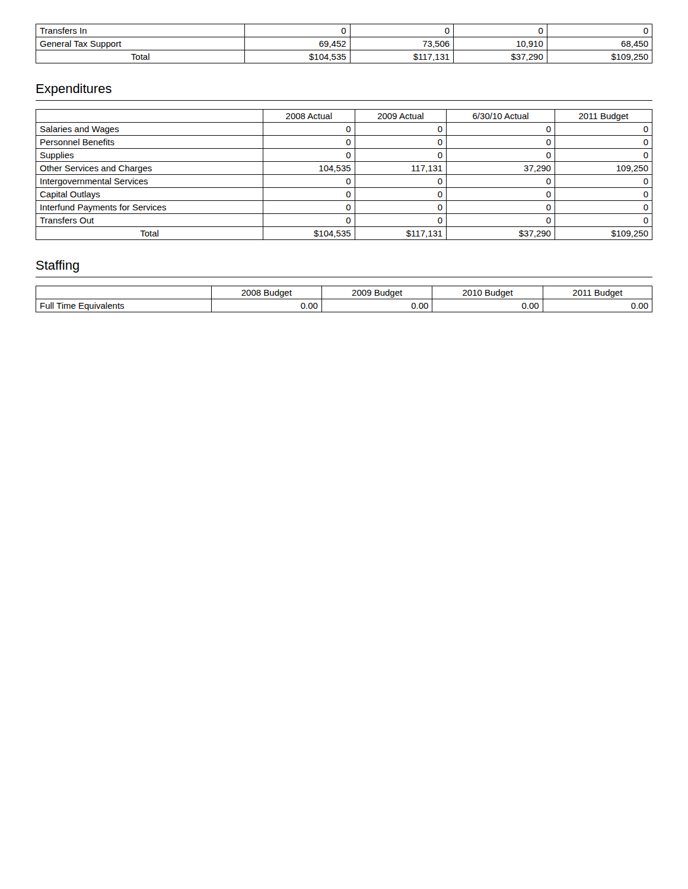| Transfers In | 0 | 0 | 0 | 0 |
| General Tax Support | 69,452 | 73,506 | 10,910 | 68,450 |
| Total | $104,535 | $117,131 | $37,290 | $109,250 |
Expenditures
| | 2008 Actual | 2009 Actual | 6/30/10 Actual | 2011 Budget |
| --- | --- | --- | --- | --- |
| Salaries and Wages | 0 | 0 | 0 | 0 |
| Personnel Benefits | 0 | 0 | 0 | 0 |
| Supplies | 0 | 0 | 0 | 0 |
| Other Services and Charges | 104,535 | 117,131 | 37,290 | 109,250 |
| Intergovernmental Services | 0 | 0 | 0 | 0 |
| Capital Outlays | 0 | 0 | 0 | 0 |
| Interfund Payments for Services | 0 | 0 | 0 | 0 |
| Transfers Out | 0 | 0 | 0 | 0 |
| Total | $104,535 | $117,131 | $37,290 | $109,250 |
Staffing
| | 2008 Budget | 2009 Budget | 2010 Budget | 2011 Budget |
| --- | --- | --- | --- | --- |
| Full Time Equivalents | 0.00 | 0.00 | 0.00 | 0.00 |